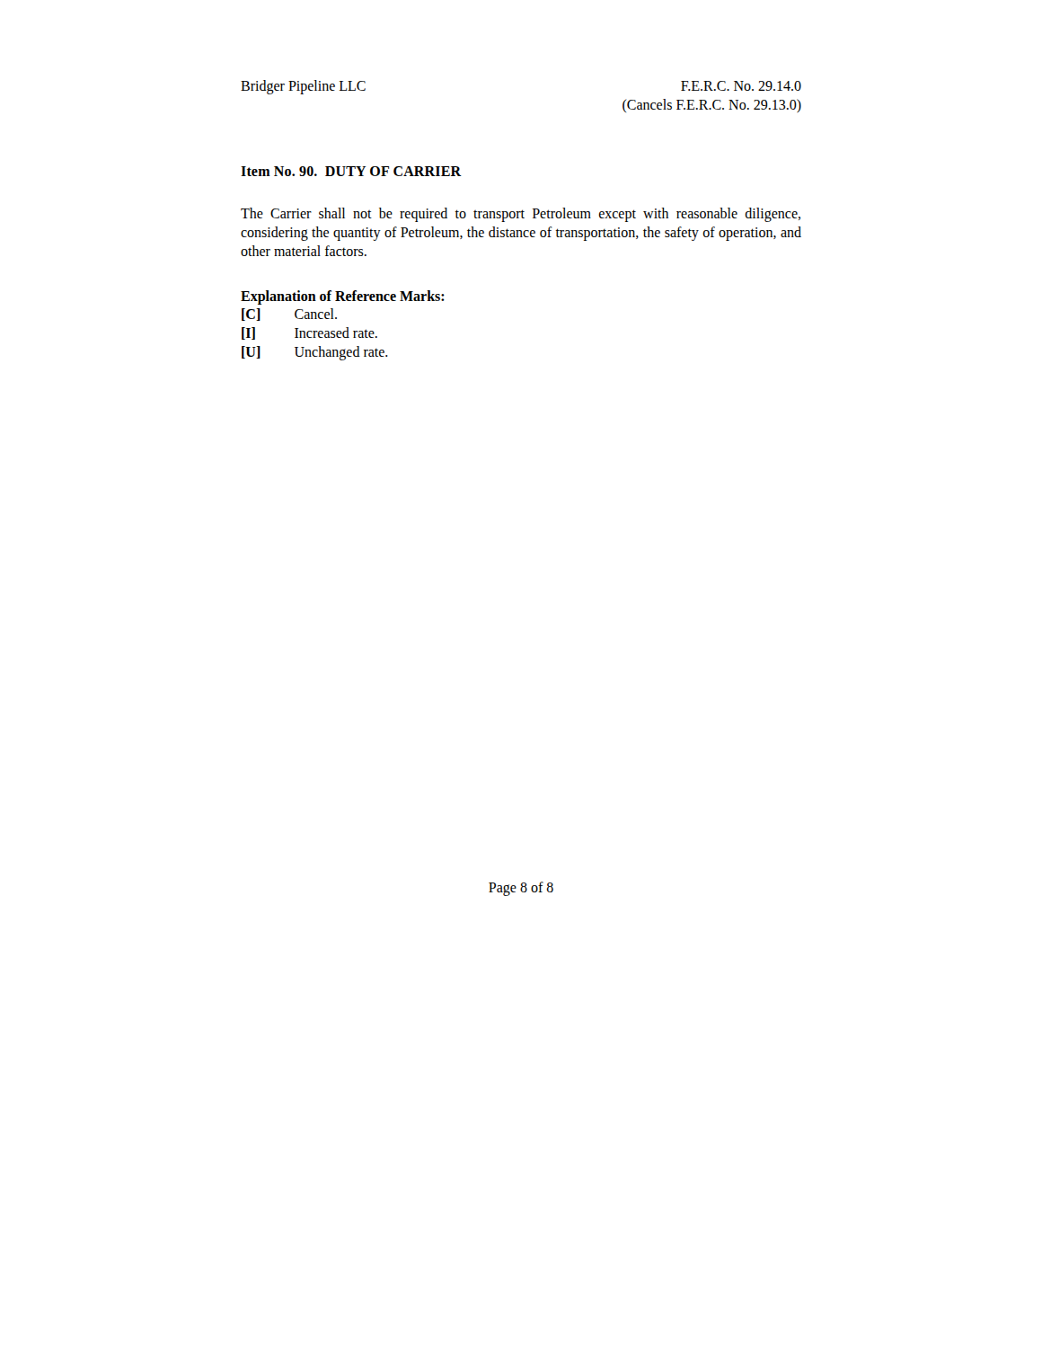Bridger Pipeline LLC
F.E.R.C. No. 29.14.0 (Cancels F.E.R.C. No. 29.13.0)
Item No. 90. DUTY OF CARRIER
The Carrier shall not be required to transport Petroleum except with reasonable diligence, considering the quantity of Petroleum, the distance of transportation, the safety of operation, and other material factors.
Explanation of Reference Marks:
| [C] | Cancel. |
| [I] | Increased rate. |
| [U] | Unchanged rate. |
Page 8 of 8